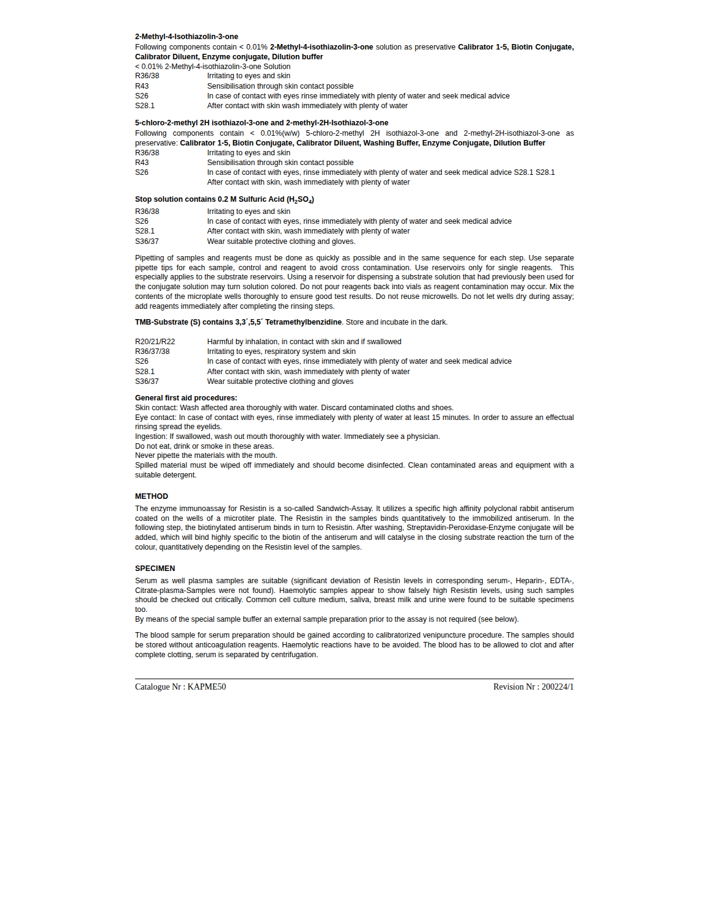2-Methyl-4-Isothiazolin-3-one
Following components contain < 0.01% 2-Methyl-4-isothiazolin-3-one solution as preservative Calibrator 1-5, Biotin Conjugate, Calibrator Diluent, Enzyme conjugate, Dilution buffer
< 0.01% 2-Methyl-4-isothiazolin-3-one Solution
| R36/38 | Irritating to eyes and skin |
| R43 | Sensibilisation through skin contact possible |
| S26 | In case of contact with eyes rinse immediately with plenty of water and seek medical advice |
| S28.1 | After contact with skin wash immediately with plenty of water |
5-chloro-2-methyl 2H isothiazol-3-one and 2-methyl-2H-Isothiazol-3-one
Following components contain < 0.01%(w/w) 5-chloro-2-methyl 2H isothiazol-3-one and 2-methyl-2H-isothiazol-3-one as preservative: Calibrator 1-5, Biotin Conjugate, Calibrator Diluent, Washing Buffer, Enzyme Conjugate, Dilution Buffer
| R36/38 | Irritating to eyes and skin |
| R43 | Sensibilisation through skin contact possible |
| S26 | In case of contact with eyes, rinse immediately with plenty of water and seek medical advice S28.1 S28.1 |
| | After contact with skin, wash immediately with plenty of water |
Stop solution contains 0.2 M Sulfuric Acid (H2SO4)
| R36/38 | Irritating to eyes and skin |
| S26 | In case of contact with eyes, rinse immediately with plenty of water and seek medical advice |
| S28.1 | After contact with skin, wash immediately with plenty of water |
| S36/37 | Wear suitable protective clothing and gloves. |
Pipetting of samples and reagents must be done as quickly as possible and in the same sequence for each step. Use separate pipette tips for each sample, control and reagent to avoid cross contamination. Use reservoirs only for single reagents. This especially applies to the substrate reservoirs. Using a reservoir for dispensing a substrate solution that had previously been used for the conjugate solution may turn solution colored. Do not pour reagents back into vials as reagent contamination may occur. Mix the contents of the microplate wells thoroughly to ensure good test results. Do not reuse microwells. Do not let wells dry during assay; add reagents immediately after completing the rinsing steps.
TMB-Substrate (S) contains 3,3´,5,5´ Tetramethylbenzidine. Store and incubate in the dark.
| R20/21/R22 | Harmful by inhalation, in contact with skin and if swallowed |
| R36/37/38 | Irritating to eyes, respiratory system and skin |
| S26 | In case of contact with eyes, rinse immediately with plenty of water and seek medical advice |
| S28.1 | After contact with skin, wash immediately with plenty of water |
| S36/37 | Wear suitable protective clothing and gloves |
General first aid procedures:
Skin contact: Wash affected area thoroughly with water. Discard contaminated cloths and shoes.
Eye contact: In case of contact with eyes, rinse immediately with plenty of water at least 15 minutes. In order to assure an effectual rinsing spread the eyelids.
Ingestion: If swallowed, wash out mouth thoroughly with water. Immediately see a physician.
Do not eat, drink or smoke in these areas.
Never pipette the materials with the mouth.
Spilled material must be wiped off immediately and should become disinfected. Clean contaminated areas and equipment with a suitable detergent.
Method
The enzyme immunoassay for Resistin is a so-called Sandwich-Assay. It utilizes a specific high affinity polyclonal rabbit antiserum coated on the wells of a microtiter plate. The Resistin in the samples binds quantitatively to the immobilized antiserum. In the following step, the biotinylated antiserum binds in turn to Resistin. After washing, Streptavidin-Peroxidase-Enzyme conjugate will be added, which will bind highly specific to the biotin of the antiserum and will catalyse in the closing substrate reaction the turn of the colour, quantitatively depending on the Resistin level of the samples.
Specimen
Serum as well plasma samples are suitable (significant deviation of Resistin levels in corresponding serum-, Heparin-, EDTA-, Citrate-plasma-Samples were not found). Haemolytic samples appear to show falsely high Resistin levels, using such samples should be checked out critically. Common cell culture medium, saliva, breast milk and urine were found to be suitable specimens too.
By means of the special sample buffer an external sample preparation prior to the assay is not required (see below).
The blood sample for serum preparation should be gained according to calibratorized venipuncture procedure. The samples should be stored without anticoagulation reagents. Haemolytic reactions have to be avoided. The blood has to be allowed to clot and after complete clotting, serum is separated by centrifugation.
Catalogue Nr : KAPME50 Revision Nr : 200224/1